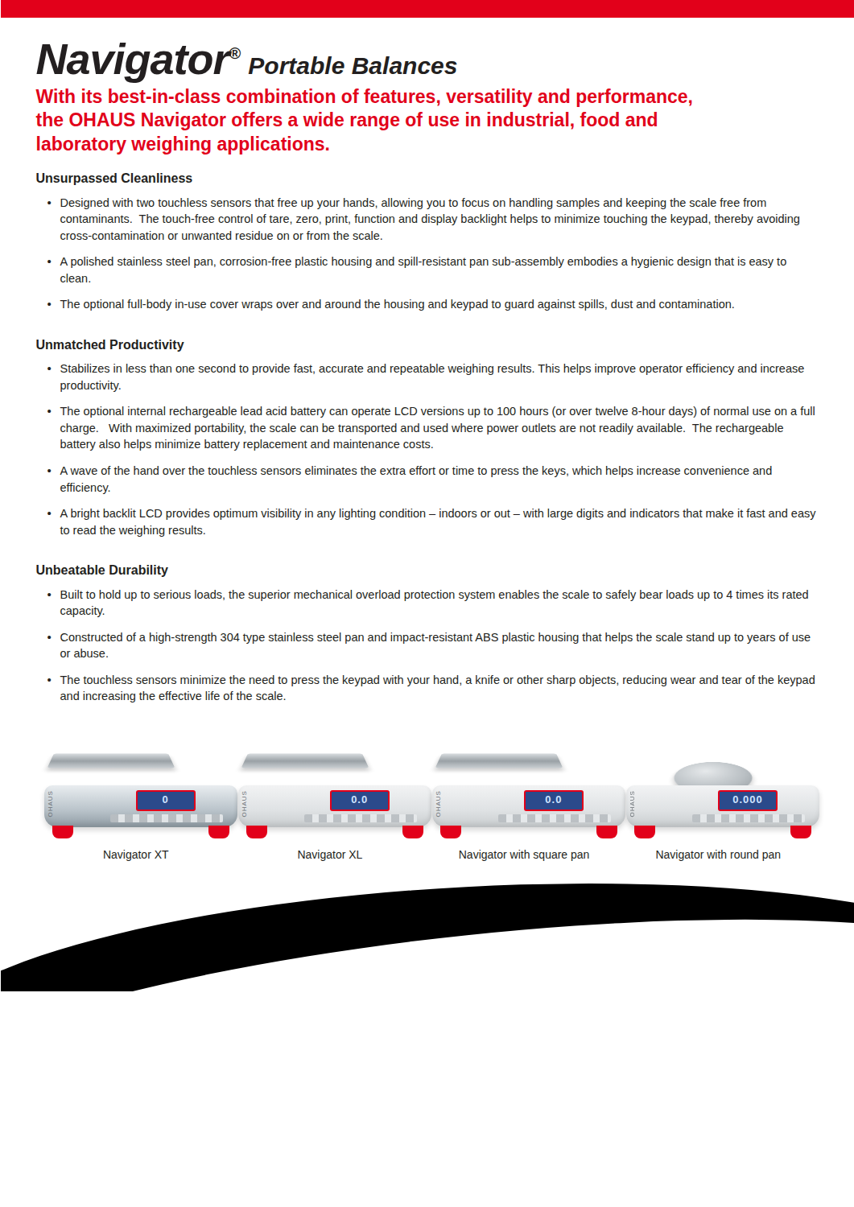Navigator®Portable Balances
With its best-in-class combination of features, versatility and performance,
the OHAUS Navigator offers a wide range of use in industrial, food and
laboratory weighing applications.
Unsurpassed Cleanliness
Designed with two touchless sensors that free up your hands, allowing you to focus on handling samples and keeping the scale free from contaminants. The touch-free control of tare, zero, print, function and display backlight helps to minimize touching the keypad, thereby avoiding cross-contamination or unwanted residue on or from the scale.
A polished stainless steel pan, corrosion-free plastic housing and spill-resistant pan sub-assembly embodies a hygienic design that is easy to clean.
The optional full-body in-use cover wraps over and around the housing and keypad to guard against spills, dust and contamination.
Unmatched Productivity
Stabilizes in less than one second to provide fast, accurate and repeatable weighing results. This helps improve operator efficiency and increase productivity.
The optional internal rechargeable lead acid battery can operate LCD versions up to 100 hours (or over twelve 8-hour days) of normal use on a full charge. With maximized portability, the scale can be transported and used where power outlets are not readily available. The rechargeable battery also helps minimize battery replacement and maintenance costs.
A wave of the hand over the touchless sensors eliminates the extra effort or time to press the keys, which helps increase convenience and efficiency.
A bright backlit LCD provides optimum visibility in any lighting condition – indoors or out – with large digits and indicators that make it fast and easy to read the weighing results.
Unbeatable Durability
Built to hold up to serious loads, the superior mechanical overload protection system enables the scale to safely bear loads up to 4 times its rated capacity.
Constructed of a high-strength 304 type stainless steel pan and impact-resistant ABS plastic housing that helps the scale stand up to years of use or abuse.
The touchless sensors minimize the need to press the keypad with your hand, a knife or other sharp objects, reducing wear and tear of the keypad and increasing the effective life of the scale.
0
OHAUS
Navigator XT
0.0
OHAUS
Navigator XL
0.0
OHAUS
Navigator with square pan
0.000
OHAUS
Navigator with round pan